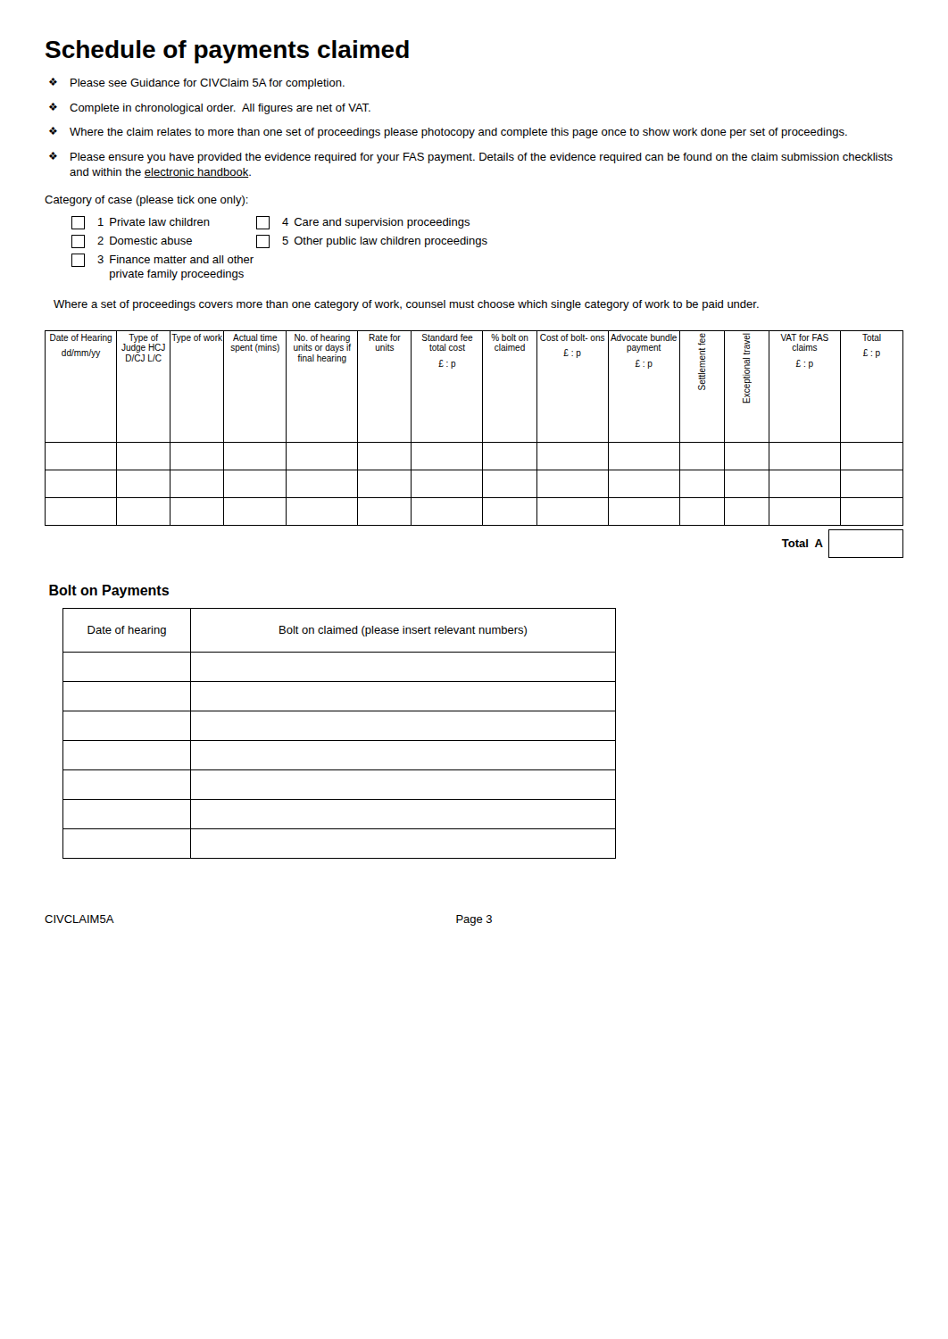Schedule of payments claimed
Please see Guidance for CIVClaim 5A for completion.
Complete in chronological order. All figures are net of VAT.
Where the claim relates to more than one set of proceedings please photocopy and complete this page once to show work done per set of proceedings.
Please ensure you have provided the evidence required for your FAS payment. Details of the evidence required can be found on the claim submission checklists and within the electronic handbook.
Category of case (please tick one only):
| | 1 | Private law children | | | 4 | Care and supervision proceedings |
| | 2 | Domestic abuse | | | 5 | Other public law children proceedings |
| | 3 | Finance matter and all other private family proceedings |
Where a set of proceedings covers more than one category of work, counsel must choose which single category of work to be paid under.
| Date of Hearing dd/mm/yy | Type of Judge HCJ D/CJ L/C | Type of work | Actual time spent (mins) | No. of hearing units or days if final hearing | Rate for units | Standard fee total cost £ : p | % bolt on claimed | Cost of bolt- ons £ : p | Advocate bundle payment £ : p | Settlement fee | Exceptional travel | VAT for FAS claims £ : p | Total £ : p |
| --- | --- | --- | --- | --- | --- | --- | --- | --- | --- | --- | --- | --- | --- |
| Total A | |
Bolt on Payments
| Date of hearing | Bolt on claimed (please insert relevant numbers) |
| --- | --- |
CIVCLAIM5A
Page 3